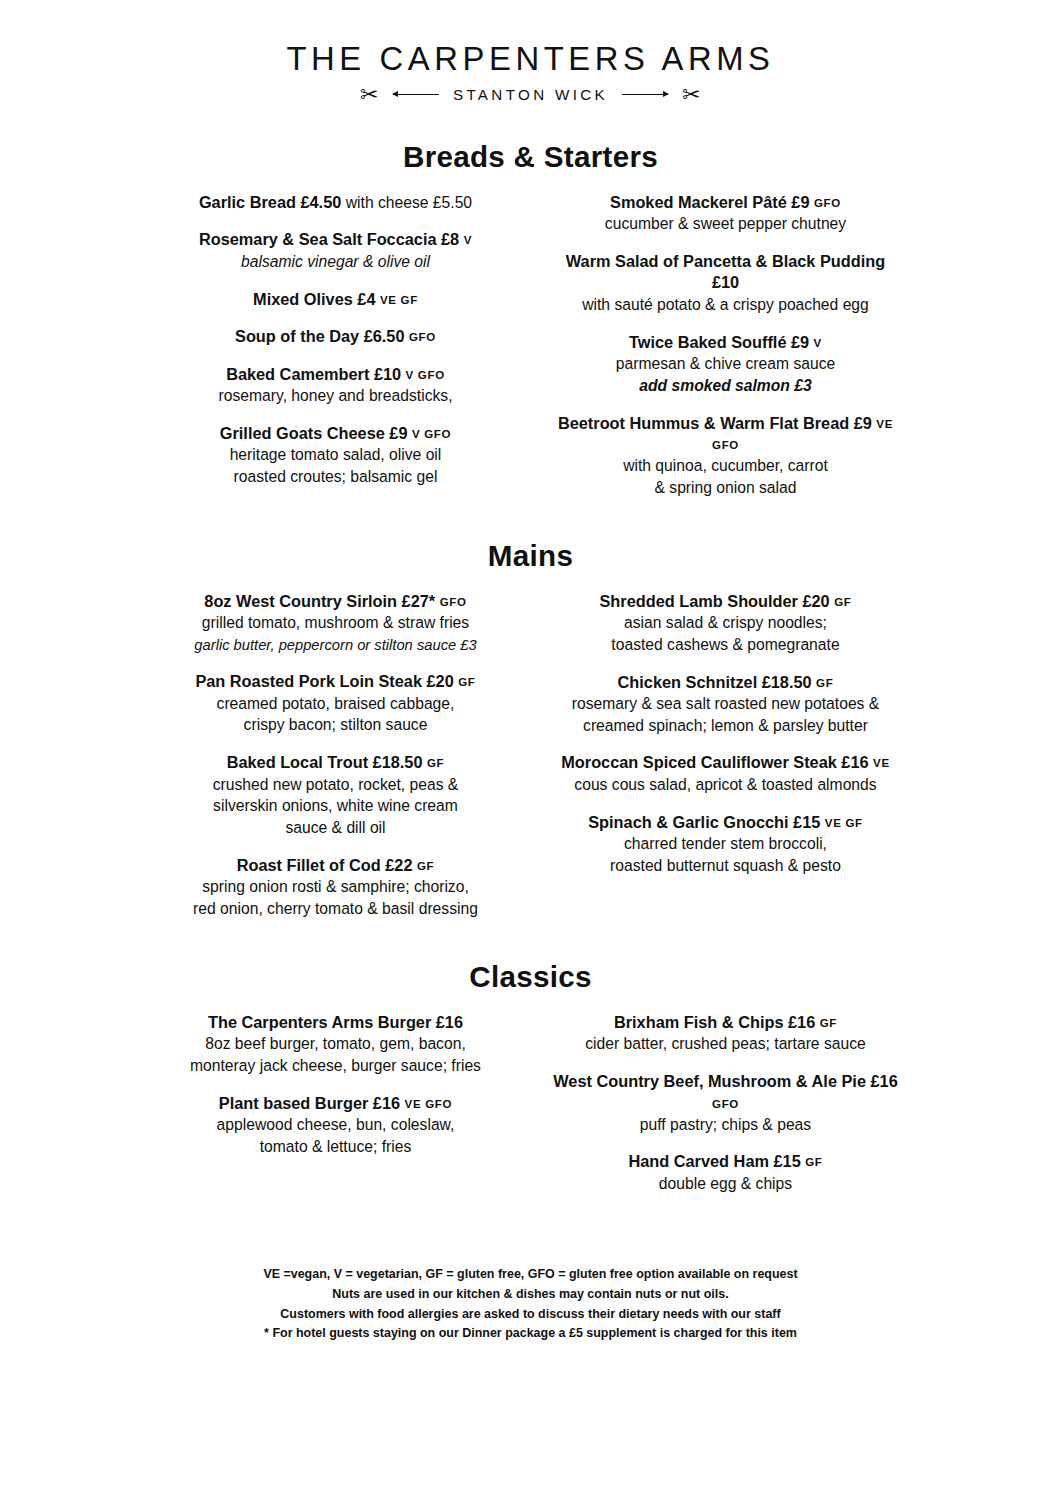THE CARPENTERS ARMS
✂ STANTON WICK ✂
Breads & Starters
Garlic Bread £4.50 with cheese £5.50
Rosemary & Sea Salt Foccacia £8 V
balsamic vinegar & olive oil
Mixed Olives £4 VE GF
Soup of the Day £6.50 GFO
Baked Camembert £10 V GFO
rosemary, honey and breadsticks,
Grilled Goats Cheese £9 V GFO
heritage tomato salad, olive oil
roasted croutes; balsamic gel
Smoked Mackerel Pâté £9 GFO
cucumber & sweet pepper chutney
Warm Salad of Pancetta & Black Pudding £10
with sauté potato & a crispy poached egg
Twice Baked Soufflé £9 V
parmesan & chive cream sauce
add smoked salmon £3
Beetroot Hummus & Warm Flat Bread £9 VE GFO
with quinoa, cucumber, carrot
& spring onion salad
Mains
8oz West Country Sirloin £27* GFO
grilled tomato, mushroom & straw fries
garlic butter, peppercorn or stilton sauce £3
Pan Roasted Pork Loin Steak £20 GF
creamed potato, braised cabbage,
crispy bacon; stilton sauce
Baked Local Trout £18.50 GF
crushed new potato, rocket, peas &
silverskin onions, white wine cream
sauce & dill oil
Roast Fillet of Cod £22 GF
spring onion rosti & samphire; chorizo,
red onion, cherry tomato & basil dressing
Shredded Lamb Shoulder £20 GF
asian salad & crispy noodles;
toasted cashews & pomegranate
Chicken Schnitzel £18.50 GF
rosemary & sea salt roasted new potatoes &
creamed spinach; lemon & parsley butter
Moroccan Spiced Cauliflower Steak £16 VE
cous cous salad, apricot & toasted almonds
Spinach & Garlic Gnocchi £15 VE GF
charred tender stem broccoli,
roasted butternut squash & pesto
Classics
The Carpenters Arms Burger £16
8oz beef burger, tomato, gem, bacon,
monteray jack cheese, burger sauce; fries
Plant based Burger £16 VE GFO
applewood cheese, bun, coleslaw,
tomato & lettuce; fries
Brixham Fish & Chips £16 GF
cider batter, crushed peas; tartare sauce
West Country Beef, Mushroom & Ale Pie £16 GFO
puff pastry; chips & peas
Hand Carved Ham £15 GF
double egg & chips
VE =vegan, V = vegetarian, GF = gluten free, GFO = gluten free option available on request
Nuts are used in our kitchen & dishes may contain nuts or nut oils.
Customers with food allergies are asked to discuss their dietary needs with our staff
* For hotel guests staying on our Dinner package a £5 supplement is charged for this item